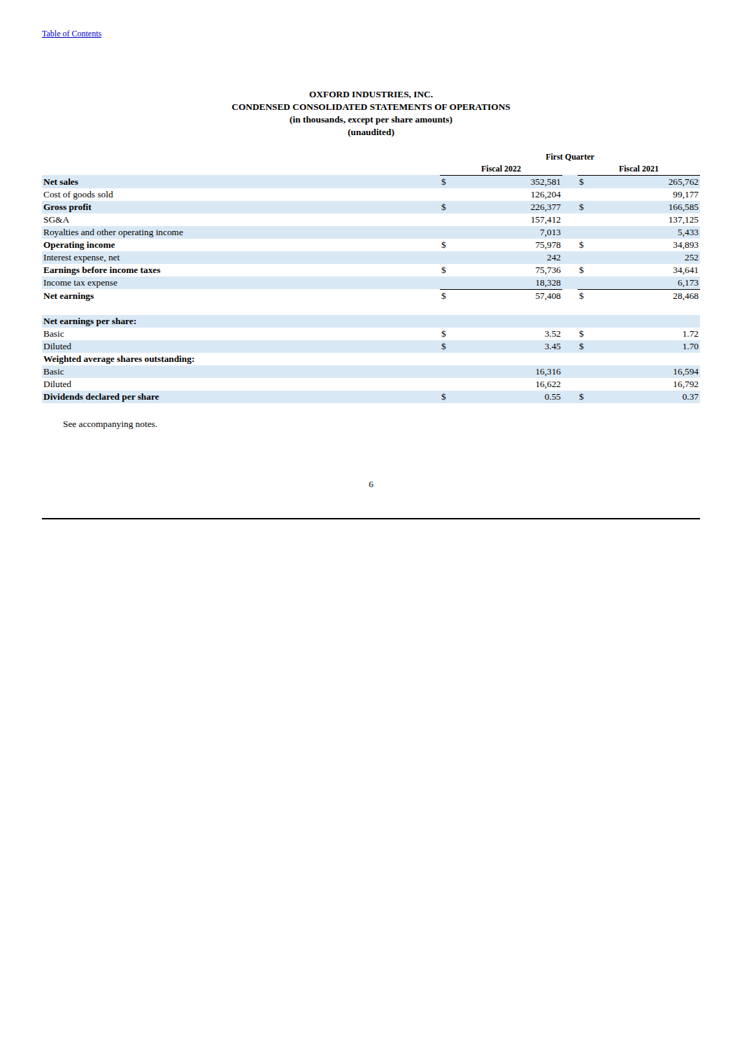Table of Contents
OXFORD INDUSTRIES, INC.
CONDENSED CONSOLIDATED STATEMENTS OF OPERATIONS
(in thousands, except per share amounts)
(unaudited)
| | First Quarter |
| | Fiscal 2022 | | Fiscal 2021 |
| Net sales | $ | 352,581 | | $ | 265,762 |
| Cost of goods sold | | 126,204 | | | 99,177 |
| Gross profit | $ | 226,377 | | $ | 166,585 |
| SG&A | | 157,412 | | | 137,125 |
| Royalties and other operating income | | 7,013 | | | 5,433 |
| Operating income | $ | 75,978 | | $ | 34,893 |
| Interest expense, net | | 242 | | | 252 |
| Earnings before income taxes | $ | 75,736 | | $ | 34,641 |
| Income tax expense | | 18,328 | | | 6,173 |
| Net earnings | $ | 57,408 | | $ | 28,468 |
| Net earnings per share: | | | | | |
| Basic | $ | 3.52 | | $ | 1.72 |
| Diluted | $ | 3.45 | | $ | 1.70 |
| Weighted average shares outstanding: | | | | | |
| Basic | | 16,316 | | | 16,594 |
| Diluted | | 16,622 | | | 16,792 |
| Dividends declared per share | $ | 0.55 | | $ | 0.37 |
See accompanying notes.
6